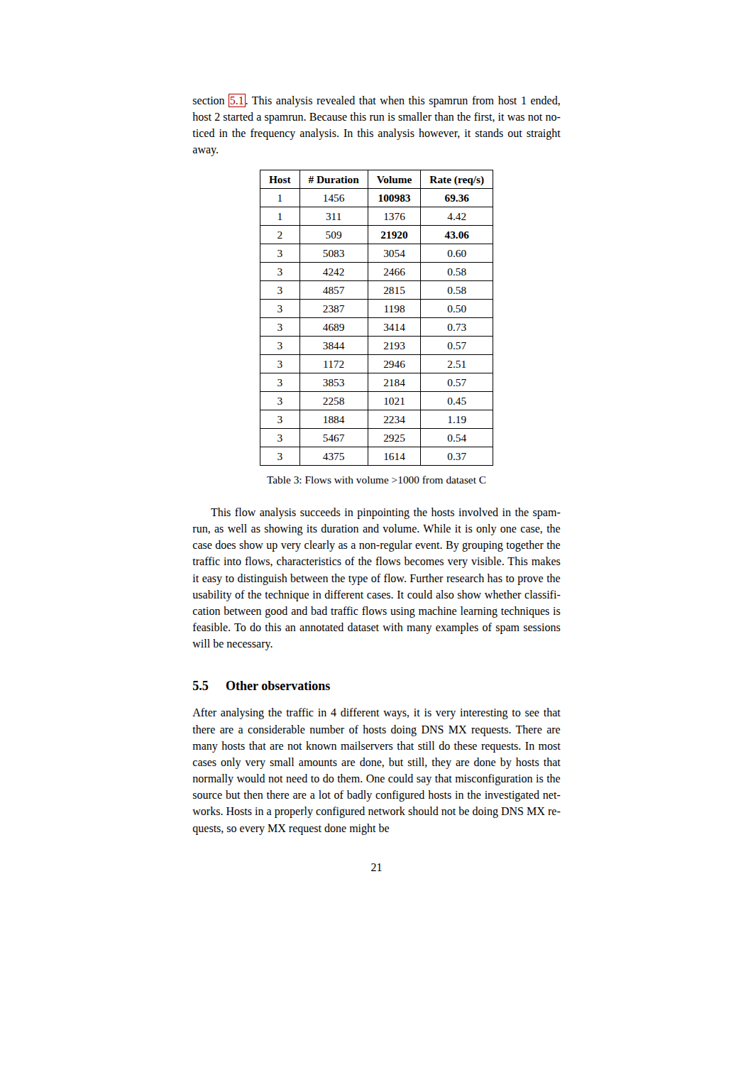section 5.1. This analysis revealed that when this spamrun from host 1 ended, host 2 started a spamrun. Because this run is smaller than the first, it was not noticed in the frequency analysis. In this analysis however, it stands out straight away.
| Host | # Duration | Volume | Rate (req/s) |
| --- | --- | --- | --- |
| 1 | 1456 | 100983 | 69.36 |
| 1 | 311 | 1376 | 4.42 |
| 2 | 509 | 21920 | 43.06 |
| 3 | 5083 | 3054 | 0.60 |
| 3 | 4242 | 2466 | 0.58 |
| 3 | 4857 | 2815 | 0.58 |
| 3 | 2387 | 1198 | 0.50 |
| 3 | 4689 | 3414 | 0.73 |
| 3 | 3844 | 2193 | 0.57 |
| 3 | 1172 | 2946 | 2.51 |
| 3 | 3853 | 2184 | 0.57 |
| 3 | 2258 | 1021 | 0.45 |
| 3 | 1884 | 2234 | 1.19 |
| 3 | 5467 | 2925 | 0.54 |
| 3 | 4375 | 1614 | 0.37 |
Table 3: Flows with volume >1000 from dataset C
This flow analysis succeeds in pinpointing the hosts involved in the spamrun, as well as showing its duration and volume. While it is only one case, the case does show up very clearly as a non-regular event. By grouping together the traffic into flows, characteristics of the flows becomes very visible. This makes it easy to distinguish between the type of flow. Further research has to prove the usability of the technique in different cases. It could also show whether classification between good and bad traffic flows using machine learning techniques is feasible. To do this an annotated dataset with many examples of spam sessions will be necessary.
5.5 Other observations
After analysing the traffic in 4 different ways, it is very interesting to see that there are a considerable number of hosts doing DNS MX requests. There are many hosts that are not known mailservers that still do these requests. In most cases only very small amounts are done, but still, they are done by hosts that normally would not need to do them. One could say that misconfiguration is the source but then there are a lot of badly configured hosts in the investigated networks. Hosts in a properly configured network should not be doing DNS MX requests, so every MX request done might be
21